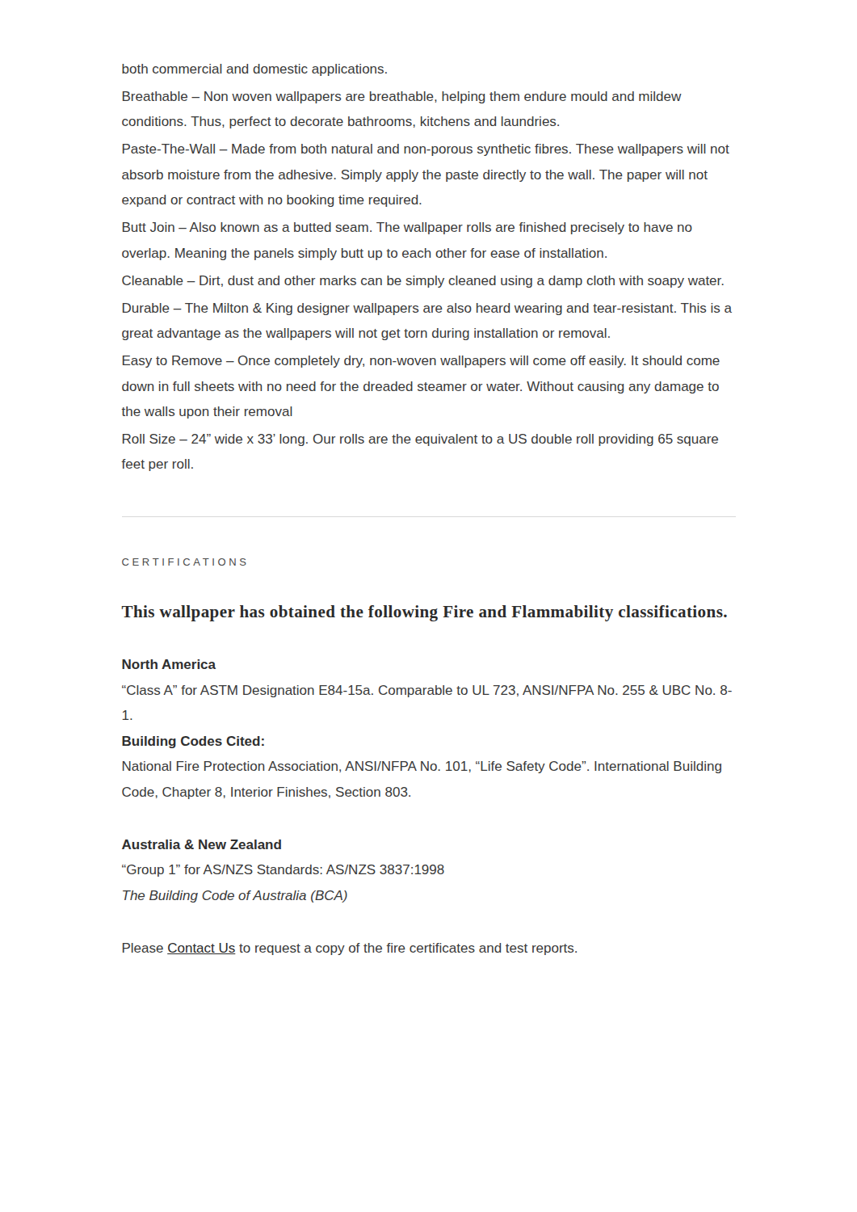both commercial and domestic applications.
Breathable – Non woven wallpapers are breathable, helping them endure mould and mildew conditions. Thus, perfect to decorate bathrooms, kitchens and laundries.
Paste-The-Wall – Made from both natural and non-porous synthetic fibres. These wallpapers will not absorb moisture from the adhesive. Simply apply the paste directly to the wall. The paper will not expand or contract with no booking time required.
Butt Join – Also known as a butted seam. The wallpaper rolls are finished precisely to have no overlap. Meaning the panels simply butt up to each other for ease of installation.
Cleanable – Dirt, dust and other marks can be simply cleaned using a damp cloth with soapy water.
Durable – The Milton & King designer wallpapers are also heard wearing and tear-resistant. This is a great advantage as the wallpapers will not get torn during installation or removal.
Easy to Remove – Once completely dry, non-woven wallpapers will come off easily. It should come down in full sheets with no need for the dreaded steamer or water. Without causing any damage to the walls upon their removal
Roll Size – 24” wide x 33’ long. Our rolls are the equivalent to a US double roll providing 65 square feet per roll.
Certifications
This wallpaper has obtained the following Fire and Flammability classifications.
North America
“Class A” for ASTM Designation E84-15a. Comparable to UL 723, ANSI/NFPA No. 255 & UBC No. 8-1.
Building Codes Cited:
National Fire Protection Association, ANSI/NFPA No. 101, “Life Safety Code”. International Building Code, Chapter 8, Interior Finishes, Section 803.
Australia & New Zealand
“Group 1” for AS/NZS Standards: AS/NZS 3837:1998
The Building Code of Australia (BCA)
Please Contact Us to request a copy of the fire certificates and test reports.